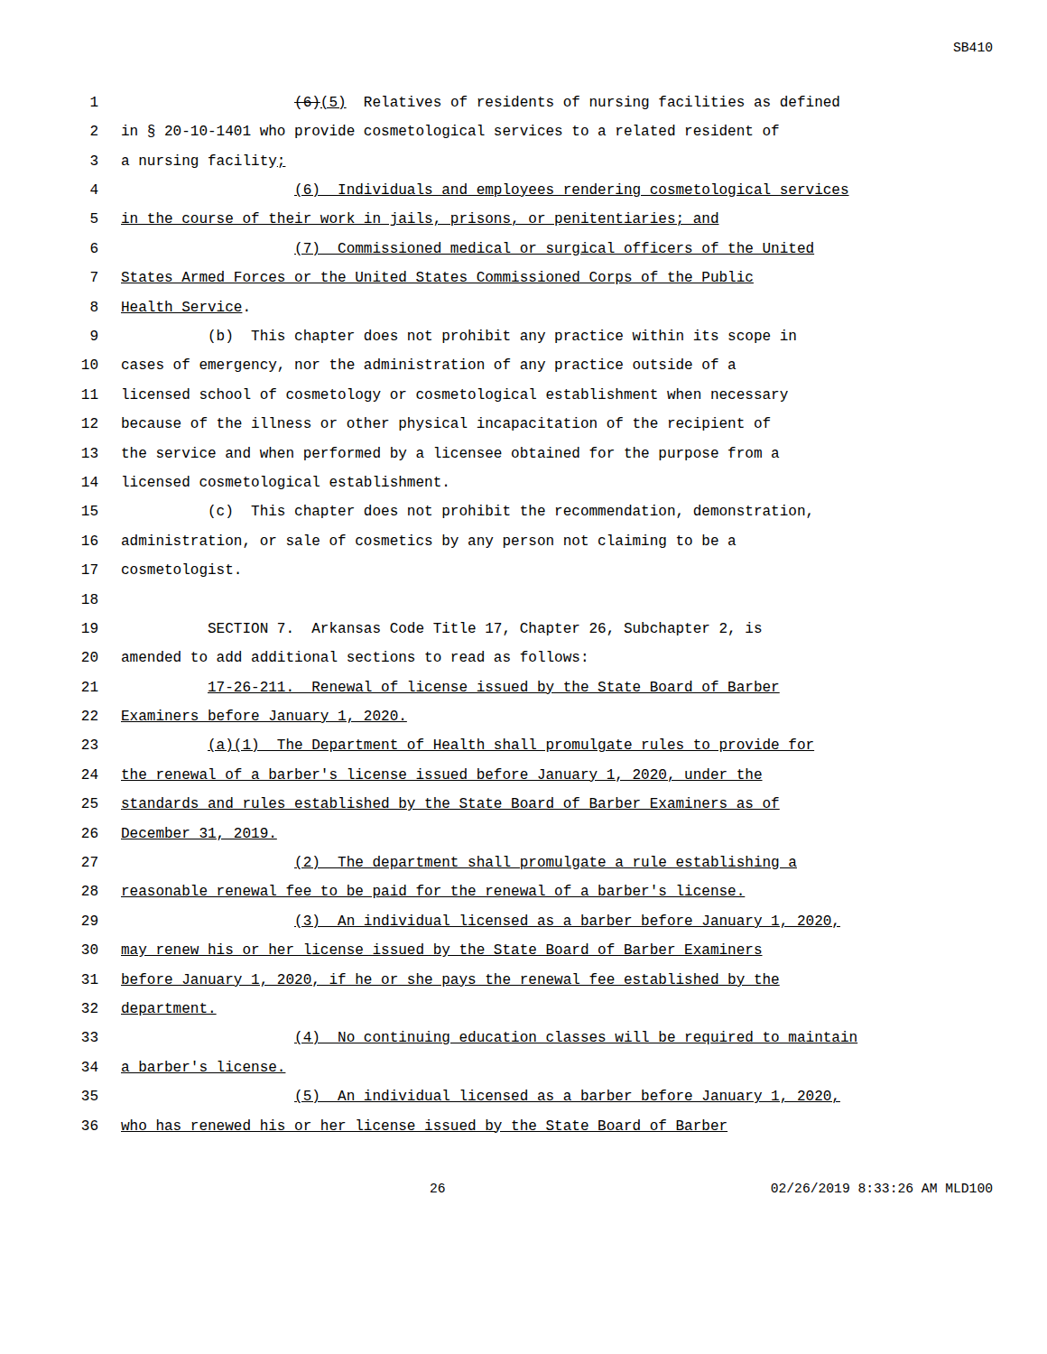SB410
| 1 | (6) (5) Relatives of residents of nursing facilities as defined |
| 2 | in § 20-10-1401 who provide cosmetological services to a related resident of |
| 3 | a nursing facility ; |
| 4 | (6) Individuals and employees rendering cosmetological services |
| 5 | in the course of their work in jails, prisons, or penitentiaries; and |
| 6 | (7) Commissioned medical or surgical officers of the United |
| 7 | States Armed Forces or the United States Commissioned Corps of the Public |
| 8 | Health Service . |
| 9 | (b) This chapter does not prohibit any practice within its scope in |
| 10 | cases of emergency, nor the administration of any practice outside of a |
| 11 | licensed school of cosmetology or cosmetological establishment when necessary |
| 12 | because of the illness or other physical incapacitation of the recipient of |
| 13 | the service and when performed by a licensee obtained for the purpose from a |
| 14 | licensed cosmetological establishment. |
| 15 | (c) This chapter does not prohibit the recommendation, demonstration, |
| 16 | administration, or sale of cosmetics by any person not claiming to be a |
| 17 | cosmetologist. |
| 18 | |
| 19 | SECTION 7. Arkansas Code Title 17, Chapter 26, Subchapter 2, is |
| 20 | amended to add additional sections to read as follows: |
| 21 | 17-26-211. Renewal of license issued by the State Board of Barber |
| 22 | Examiners before January 1, 2020. |
| 23 | (a)(1) The Department of Health shall promulgate rules to provide for |
| 24 | the renewal of a barber's license issued before January 1, 2020, under the |
| 25 | standards and rules established by the State Board of Barber Examiners as of |
| 26 | December 31, 2019. |
| 27 | (2) The department shall promulgate a rule establishing a |
| 28 | reasonable renewal fee to be paid for the renewal of a barber's license. |
| 29 | (3) An individual licensed as a barber before January 1, 2020, |
| 30 | may renew his or her license issued by the State Board of Barber Examiners |
| 31 | before January 1, 2020, if he or she pays the renewal fee established by the |
| 32 | department. |
| 33 | (4) No continuing education classes will be required to maintain |
| 34 | a barber's license. |
| 35 | (5) An individual licensed as a barber before January 1, 2020, |
| 36 | who has renewed his or her license issued by the State Board of Barber |
26 02/26/2019 8:33:26 AM MLD100